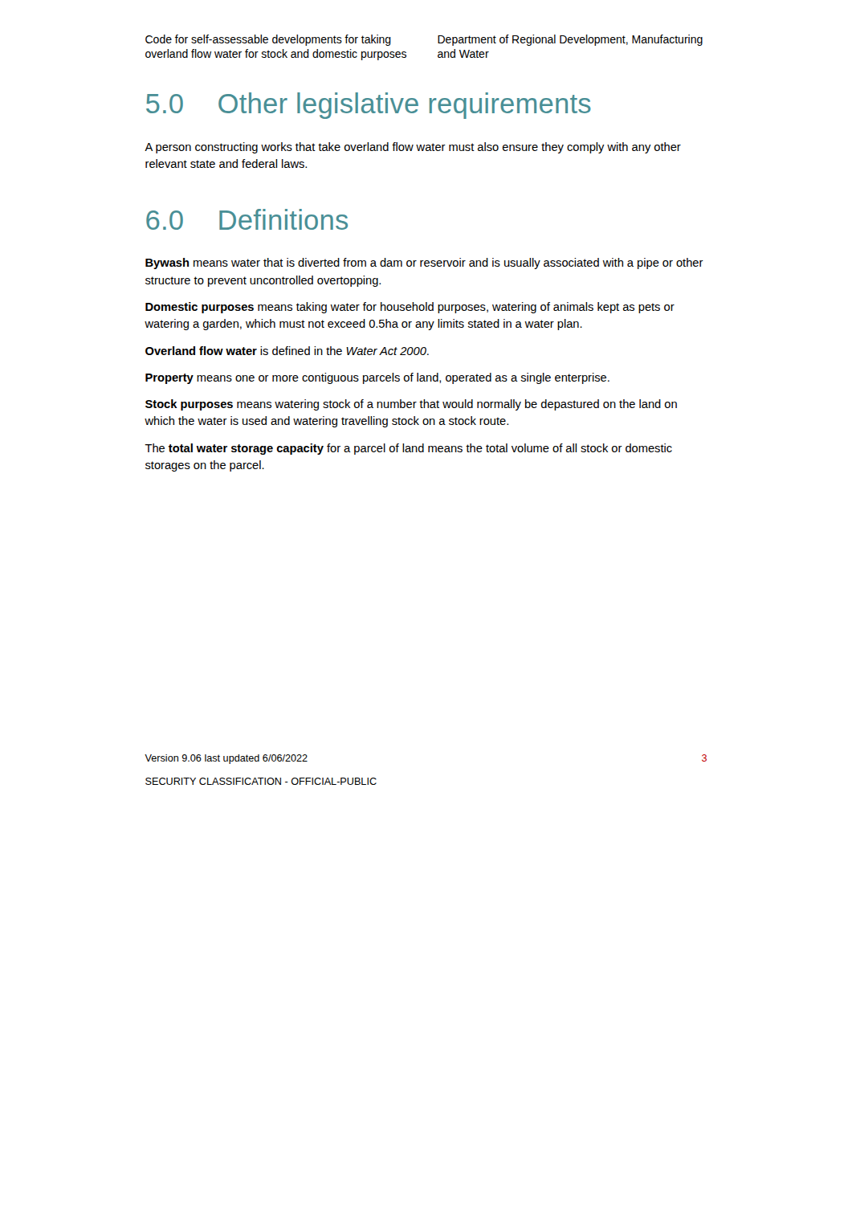Code for self-assessable developments for taking overland flow water for stock and domestic purposes
Department of Regional Development, Manufacturing and Water
5.0 Other legislative requirements
A person constructing works that take overland flow water must also ensure they comply with any other relevant state and federal laws.
6.0 Definitions
Bywash means water that is diverted from a dam or reservoir and is usually associated with a pipe or other structure to prevent uncontrolled overtopping.
Domestic purposes means taking water for household purposes, watering of animals kept as pets or watering a garden, which must not exceed 0.5ha or any limits stated in a water plan.
Overland flow water is defined in the Water Act 2000.
Property means one or more contiguous parcels of land, operated as a single enterprise.
Stock purposes means watering stock of a number that would normally be depastured on the land on which the water is used and watering travelling stock on a stock route.
The total water storage capacity for a parcel of land means the total volume of all stock or domestic storages on the parcel.
Version 9.06 last updated 6/06/2022 3
SECURITY CLASSIFICATION - OFFICIAL-PUBLIC